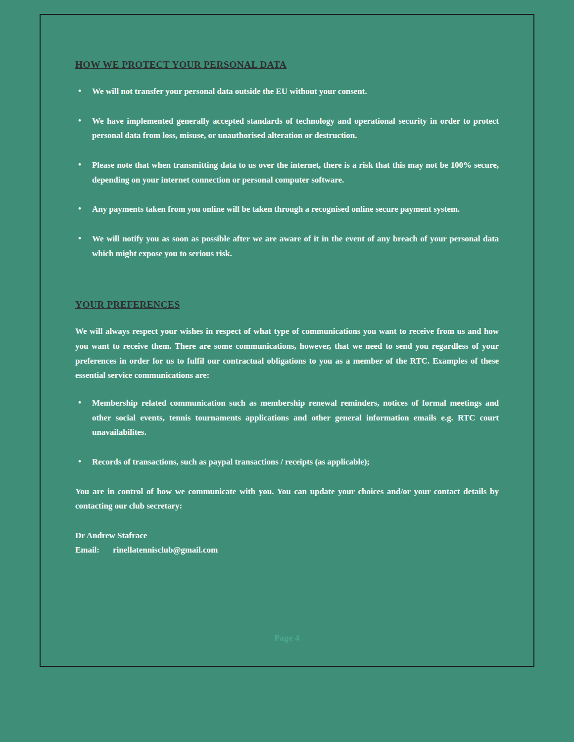HOW WE PROTECT YOUR PERSONAL DATA
We will not transfer your personal data outside the EU without your consent.
We have implemented generally accepted standards of technology and operational security in order to protect personal data from loss, misuse, or unauthorised alteration or destruction.
Please note that when transmitting data to us over the internet, there is a risk that this may not be 100% secure, depending on your internet connection or personal computer software.
Any payments taken from you online will be taken through a recognised online secure payment system.
We will notify you as soon as possible after we are aware of it in the event of any breach of your personal data which might expose you to serious risk.
YOUR PREFERENCES
We will always respect your wishes in respect of what type of communications you want to receive from us and how you want to receive them. There are some communications, however, that we need to send you regardless of your preferences in order for us to fulfil our contractual obligations to you as a member of the RTC. Examples of these essential service communications are:
Membership related communication such as membership renewal reminders, notices of formal meetings and other social events, tennis tournaments applications and other general information emails e.g. RTC court unavailabilites.
Records of transactions, such as paypal transactions / receipts (as applicable);
You are in control of how we communicate with you. You can update your choices and/or your contact details by contacting our club secretary:
Dr Andrew Stafrace
Email: rinellatennisclub@gmail.com
Page 4